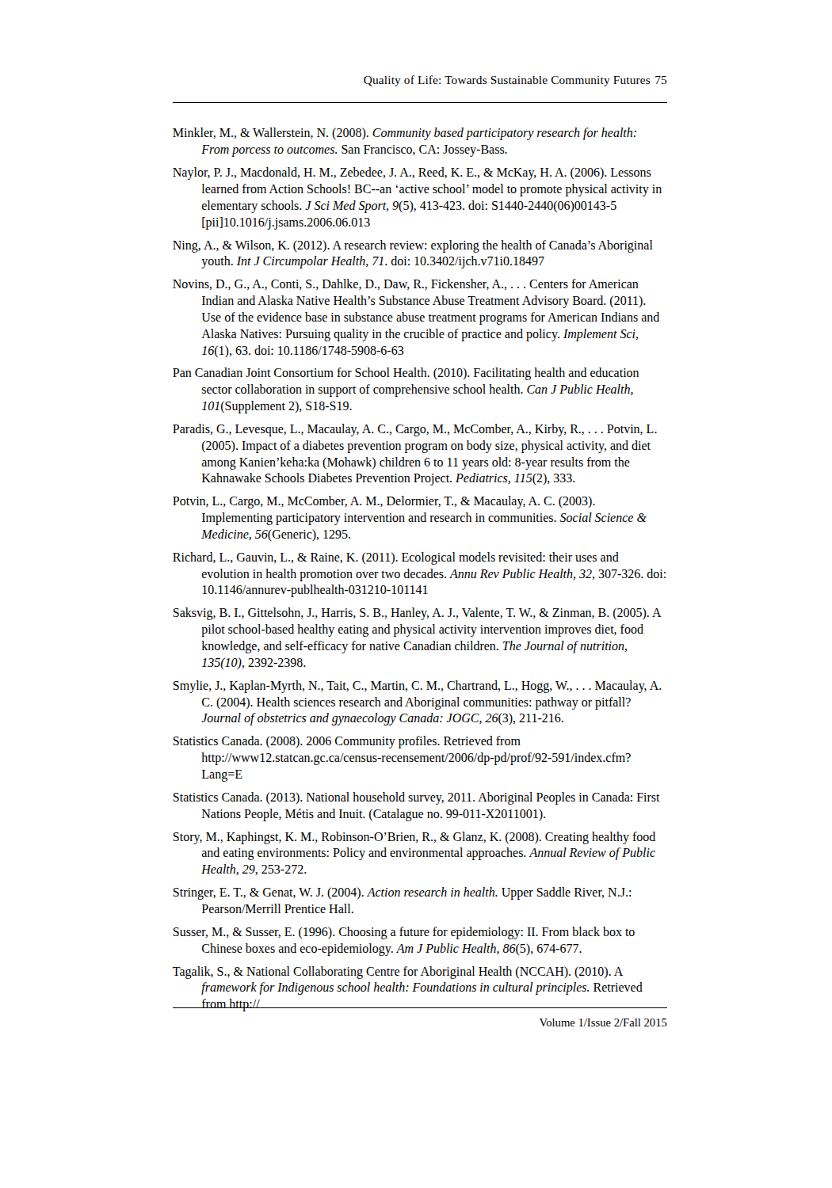Quality of Life: Towards Sustainable Community Futures75
Minkler, M., & Wallerstein, N. (2008). Community based participatory research for health: From porcess to outcomes. San Francisco, CA: Jossey-Bass.
Naylor, P. J., Macdonald, H. M., Zebedee, J. A., Reed, K. E., & McKay, H. A. (2006). Lessons learned from Action Schools! BC--an ‘active school’ model to promote physical activity in elementary schools. J Sci Med Sport, 9(5), 413-423. doi: S1440-2440(06)00143-5 [pii]10.1016/j.jsams.2006.06.013
Ning, A., & Wilson, K. (2012). A research review: exploring the health of Canada’s Aboriginal youth. Int J Circumpolar Health, 71. doi: 10.3402/ijch.v71i0.18497
Novins, D., G., A., Conti, S., Dahlke, D., Daw, R., Fickensher, A., . . . Centers for American Indian and Alaska Native Health’s Substance Abuse Treatment Advisory Board. (2011). Use of the evidence base in substance abuse treatment programs for American Indians and Alaska Natives: Pursuing quality in the crucible of practice and policy. Implement Sci, 16(1), 63. doi: 10.1186/1748-5908-6-63
Pan Canadian Joint Consortium for School Health. (2010). Facilitating health and education sector collaboration in support of comprehensive school health. Can J Public Health, 101(Supplement 2), S18-S19.
Paradis, G., Levesque, L., Macaulay, A. C., Cargo, M., McComber, A., Kirby, R., . . . Potvin, L. (2005). Impact of a diabetes prevention program on body size, physical activity, and diet among Kanien’keha:ka (Mohawk) children 6 to 11 years old: 8-year results from the Kahnawake Schools Diabetes Prevention Project. Pediatrics, 115(2), 333.
Potvin, L., Cargo, M., McComber, A. M., Delormier, T., & Macaulay, A. C. (2003). Implementing participatory intervention and research in communities. Social Science & Medicine, 56(Generic), 1295.
Richard, L., Gauvin, L., & Raine, K. (2011). Ecological models revisited: their uses and evolution in health promotion over two decades. Annu Rev Public Health, 32, 307-326. doi: 10.1146/annurev-publhealth-031210-101141
Saksvig, B. I., Gittelsohn, J., Harris, S. B., Hanley, A. J., Valente, T. W., & Zinman, B. (2005). A pilot school-based healthy eating and physical activity intervention improves diet, food knowledge, and self-efficacy for native Canadian children. The Journal of nutrition, 135(10), 2392-2398.
Smylie, J., Kaplan-Myrth, N., Tait, C., Martin, C. M., Chartrand, L., Hogg, W., . . . Macaulay, A. C. (2004). Health sciences research and Aboriginal communities: pathway or pitfall? Journal of obstetrics and gynaecology Canada: JOGC, 26(3), 211-216.
Statistics Canada. (2008). 2006 Community profiles. Retrieved from http://www12.statcan.gc.ca/census-recensement/2006/dp-pd/prof/92-591/index.cfm?Lang=E
Statistics Canada. (2013). National household survey, 2011. Aboriginal Peoples in Canada: First Nations People, Métis and Inuit. (Catalague no. 99-011-X2011001).
Story, M., Kaphingst, K. M., Robinson-O’Brien, R., & Glanz, K. (2008). Creating healthy food and eating environments: Policy and environmental approaches. Annual Review of Public Health, 29, 253-272.
Stringer, E. T., & Genat, W. J. (2004). Action research in health. Upper Saddle River, N.J.: Pearson/Merrill Prentice Hall.
Susser, M., & Susser, E. (1996). Choosing a future for epidemiology: II. From black box to Chinese boxes and eco-epidemiology. Am J Public Health, 86(5), 674-677.
Tagalik, S., & National Collaborating Centre for Aboriginal Health (NCCAH). (2010). A framework for Indigenous school health: Foundations in cultural principles. Retrieved from http://
Volume 1/Issue 2/Fall 2015